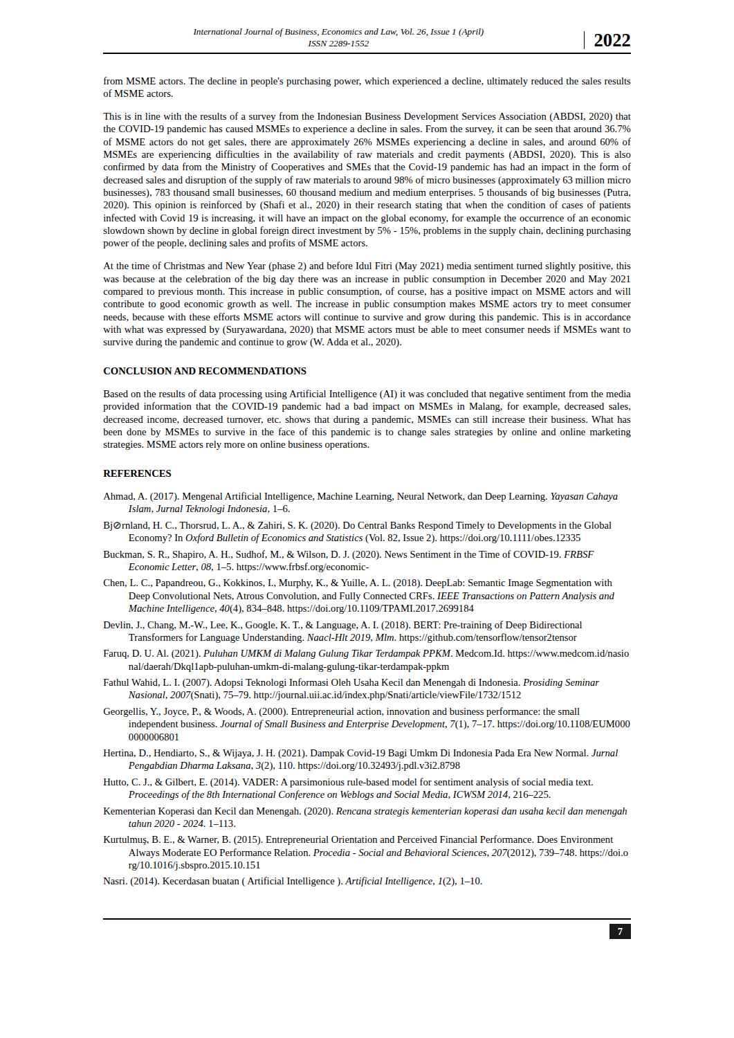International Journal of Business, Economics and Law, Vol. 26, Issue 1 (April)
ISSN 2289-1552
2022
from MSME actors. The decline in people's purchasing power, which experienced a decline, ultimately reduced the sales results of MSME actors.
This is in line with the results of a survey from the Indonesian Business Development Services Association (ABDSI, 2020) that the COVID-19 pandemic has caused MSMEs to experience a decline in sales. From the survey, it can be seen that around 36.7% of MSME actors do not get sales, there are approximately 26% MSMEs experiencing a decline in sales, and around 60% of MSMEs are experiencing difficulties in the availability of raw materials and credit payments (ABDSI, 2020). This is also confirmed by data from the Ministry of Cooperatives and SMEs that the Covid-19 pandemic has had an impact in the form of decreased sales and disruption of the supply of raw materials to around 98% of micro businesses (approximately 63 million micro businesses), 783 thousand small businesses, 60 thousand medium and medium enterprises. 5 thousands of big businesses (Putra, 2020). This opinion is reinforced by (Shafi et al., 2020) in their research stating that when the condition of cases of patients infected with Covid 19 is increasing, it will have an impact on the global economy, for example the occurrence of an economic slowdown shown by decline in global foreign direct investment by 5% - 15%, problems in the supply chain, declining purchasing power of the people, declining sales and profits of MSME actors.
At the time of Christmas and New Year (phase 2) and before Idul Fitri (May 2021) media sentiment turned slightly positive, this was because at the celebration of the big day there was an increase in public consumption in December 2020 and May 2021 compared to previous month. This increase in public consumption, of course, has a positive impact on MSME actors and will contribute to good economic growth as well. The increase in public consumption makes MSME actors try to meet consumer needs, because with these efforts MSME actors will continue to survive and grow during this pandemic. This is in accordance with what was expressed by (Suryawardana, 2020) that MSME actors must be able to meet consumer needs if MSMEs want to survive during the pandemic and continue to grow (W. Adda et al., 2020).
Conclusion and Recommendations
Based on the results of data processing using Artificial Intelligence (AI) it was concluded that negative sentiment from the media provided information that the COVID-19 pandemic had a bad impact on MSMEs in Malang, for example, decreased sales, decreased income, decreased turnover, etc. shows that during a pandemic, MSMEs can still increase their business. What has been done by MSMEs to survive in the face of this pandemic is to change sales strategies by online and online marketing strategies. MSME actors rely more on online business operations.
References
Ahmad, A. (2017). Mengenal Artificial Intelligence, Machine Learning, Neural Network, dan Deep Learning. Yayasan Cahaya Islam, Jurnal Teknologi Indonesia, 1–6.
Bj⊘rnland, H. C., Thorsrud, L. A., & Zahiri, S. K. (2020). Do Central Banks Respond Timely to Developments in the Global Economy? In Oxford Bulletin of Economics and Statistics (Vol. 82, Issue 2). https://doi.org/10.1111/obes.12335
Buckman, S. R., Shapiro, A. H., Sudhof, M., & Wilson, D. J. (2020). News Sentiment in the Time of COVID-19. FRBSF Economic Letter, 08, 1–5. https://www.frbsf.org/economic-
Chen, L. C., Papandreou, G., Kokkinos, I., Murphy, K., & Yuille, A. L. (2018). DeepLab: Semantic Image Segmentation with Deep Convolutional Nets, Atrous Convolution, and Fully Connected CRFs. IEEE Transactions on Pattern Analysis and Machine Intelligence, 40(4), 834–848. https://doi.org/10.1109/TPAMI.2017.2699184
Devlin, J., Chang, M.-W., Lee, K., Google, K. T., & Language, A. I. (2018). BERT: Pre-training of Deep Bidirectional Transformers for Language Understanding. Naacl-Hlt 2019, Mlm. https://github.com/tensorflow/tensor2tensor
Faruq, D. U. Al. (2021). Puluhan UMKM di Malang Gulung Tikar Terdampak PPKM. Medcom.Id. https://www.medcom.id/nasional/daerah/Dkql1apb-puluhan-umkm-di-malang-gulung-tikar-terdampak-ppkm
Fathul Wahid, L. I. (2007). Adopsi Teknologi Informasi Oleh Usaha Kecil dan Menengah di Indonesia. Prosiding Seminar Nasional, 2007(Snati), 75–79. http://journal.uii.ac.id/index.php/Snati/article/viewFile/1732/1512
Georgellis, Y., Joyce, P., & Woods, A. (2000). Entrepreneurial action, innovation and business performance: the small independent business. Journal of Small Business and Enterprise Development, 7(1), 7–17. https://doi.org/10.1108/EUM0000000006801
Hertina, D., Hendiarto, S., & Wijaya, J. H. (2021). Dampak Covid-19 Bagi Umkm Di Indonesia Pada Era New Normal. Jurnal Pengabdian Dharma Laksana, 3(2), 110. https://doi.org/10.32493/j.pdl.v3i2.8798
Hutto, C. J., & Gilbert, E. (2014). VADER: A parsimonious rule-based model for sentiment analysis of social media text. Proceedings of the 8th International Conference on Weblogs and Social Media, ICWSM 2014, 216–225.
Kementerian Koperasi dan Kecil dan Menengah. (2020). Rencana strategis kementerian koperasi dan usaha kecil dan menengah tahun 2020 - 2024. 1–113.
Kurtulmuş, B. E., & Warner, B. (2015). Entrepreneurial Orientation and Perceived Financial Performance. Does Environment Always Moderate EO Performance Relation. Procedia - Social and Behavioral Sciences, 207(2012), 739–748. https://doi.org/10.1016/j.sbspro.2015.10.151
Nasri. (2014). Kecerdasan buatan ( Artificial Intelligence ). Artificial Intelligence, 1(2), 1–10.
7